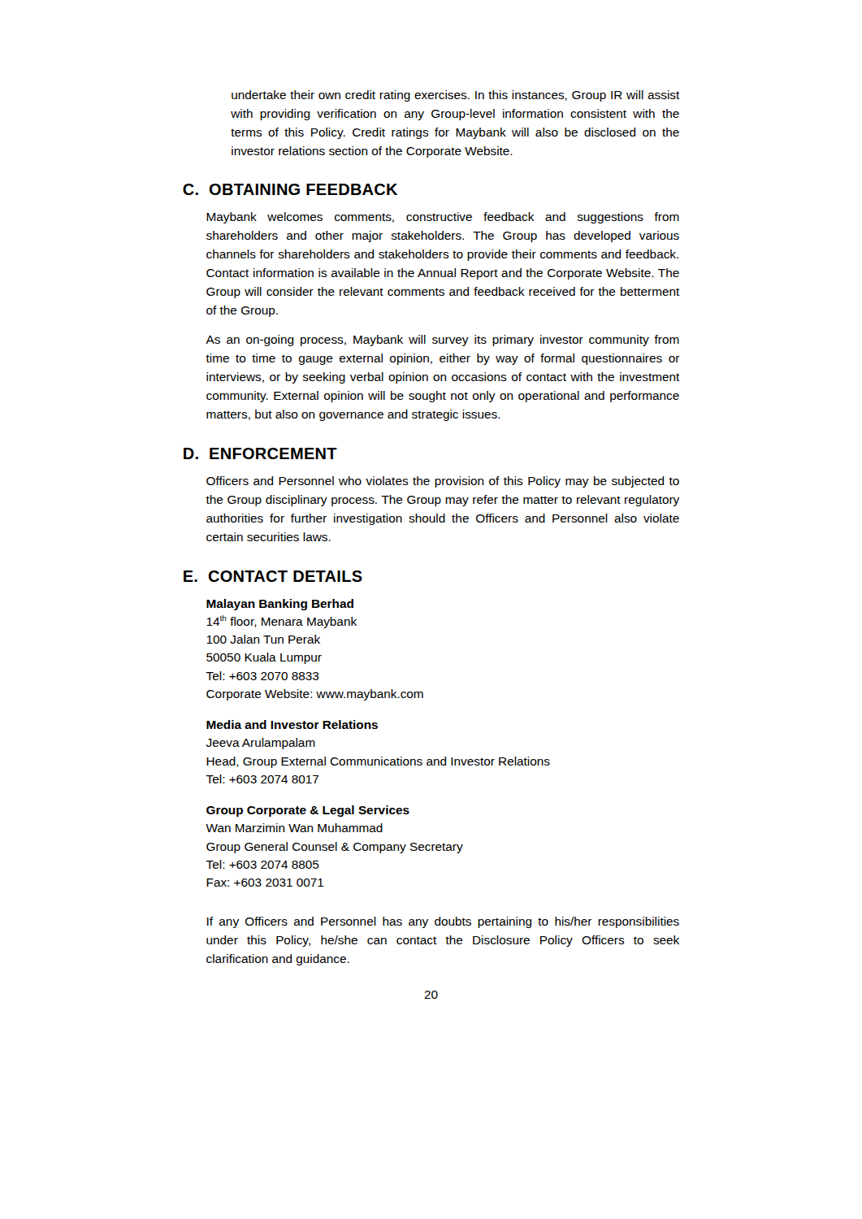undertake their own credit rating exercises. In this instances, Group IR will assist with providing verification on any Group-level information consistent with the terms of this Policy. Credit ratings for Maybank will also be disclosed on the investor relations section of the Corporate Website.
C. OBTAINING FEEDBACK
Maybank welcomes comments, constructive feedback and suggestions from shareholders and other major stakeholders. The Group has developed various channels for shareholders and stakeholders to provide their comments and feedback. Contact information is available in the Annual Report and the Corporate Website. The Group will consider the relevant comments and feedback received for the betterment of the Group.
As an on-going process, Maybank will survey its primary investor community from time to time to gauge external opinion, either by way of formal questionnaires or interviews, or by seeking verbal opinion on occasions of contact with the investment community. External opinion will be sought not only on operational and performance matters, but also on governance and strategic issues.
D. ENFORCEMENT
Officers and Personnel who violates the provision of this Policy may be subjected to the Group disciplinary process. The Group may refer the matter to relevant regulatory authorities for further investigation should the Officers and Personnel also violate certain securities laws.
E. CONTACT DETAILS
Malayan Banking Berhad
14th floor, Menara Maybank
100 Jalan Tun Perak
50050 Kuala Lumpur
Tel: +603 2070 8833
Corporate Website: www.maybank.com
Media and Investor Relations
Jeeva Arulampalam
Head, Group External Communications and Investor Relations
Tel: +603 2074 8017
Group Corporate & Legal Services
Wan Marzimin Wan Muhammad
Group General Counsel & Company Secretary
Tel: +603 2074 8805
Fax: +603 2031 0071
If any Officers and Personnel has any doubts pertaining to his/her responsibilities under this Policy, he/she can contact the Disclosure Policy Officers to seek clarification and guidance.
20